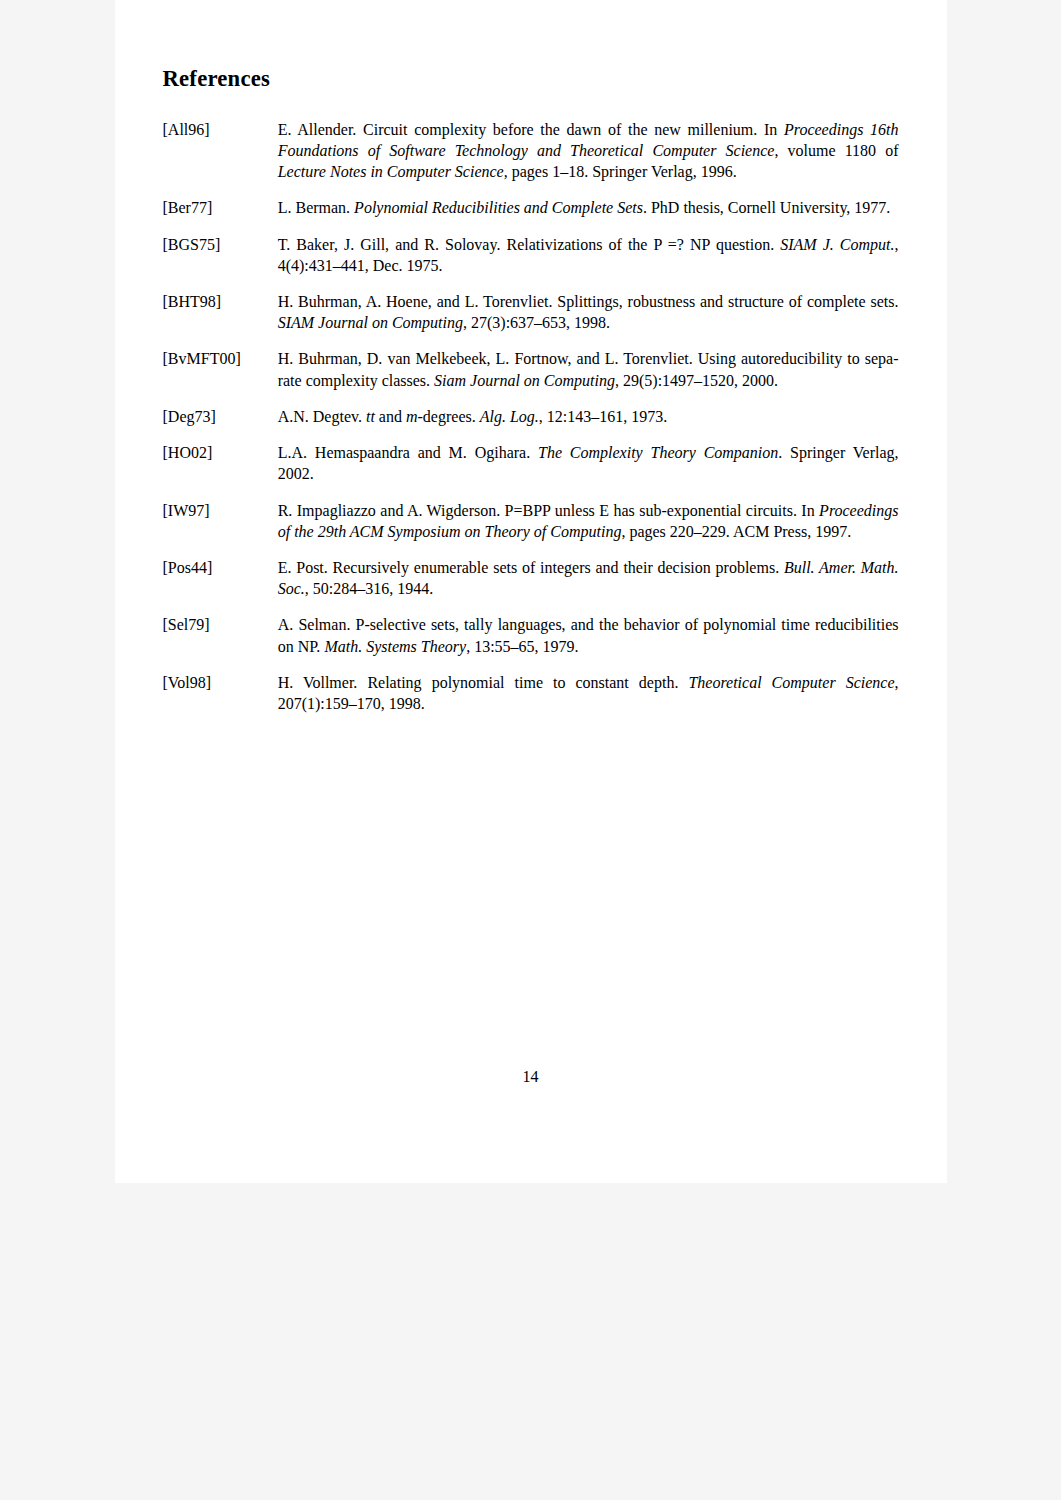References
[All96]
E. Allender. Circuit complexity before the dawn of the new millenium. In Proceedings 16th Foundations of Software Technology and Theoretical Computer Science, volume 1180 of Lecture Notes in Computer Science, pages 1–18. Springer Verlag, 1996.
[Ber77]
L. Berman. Polynomial Reducibilities and Complete Sets. PhD thesis, Cornell University, 1977.
[BGS75]
T. Baker, J. Gill, and R. Solovay. Relativizations of the P =? NP question. SIAM J. Comput., 4(4):431–441, Dec. 1975.
[BHT98]
H. Buhrman, A. Hoene, and L. Torenvliet. Splittings, robustness and structure of complete sets. SIAM Journal on Computing, 27(3):637–653, 1998.
[BvMFT00]
H. Buhrman, D. van Melkebeek, L. Fortnow, and L. Torenvliet. Using autoreducibility to separate complexity classes. Siam Journal on Computing, 29(5):1497–1520, 2000.
[Deg73]
A.N. Degtev. tt and m-degrees. Alg. Log., 12:143–161, 1973.
[HO02]
L.A. Hemaspaandra and M. Ogihara. The Complexity Theory Companion. Springer Verlag, 2002.
[IW97]
R. Impagliazzo and A. Wigderson. P=BPP unless E has sub-exponential circuits. In Proceedings of the 29th ACM Symposium on Theory of Computing, pages 220–229. ACM Press, 1997.
[Pos44]
E. Post. Recursively enumerable sets of integers and their decision problems. Bull. Amer. Math. Soc., 50:284–316, 1944.
[Sel79]
A. Selman. P-selective sets, tally languages, and the behavior of polynomial time reducibilities on NP. Math. Systems Theory, 13:55–65, 1979.
[Vol98]
H. Vollmer. Relating polynomial time to constant depth. Theoretical Computer Science, 207(1):159–170, 1998.
14